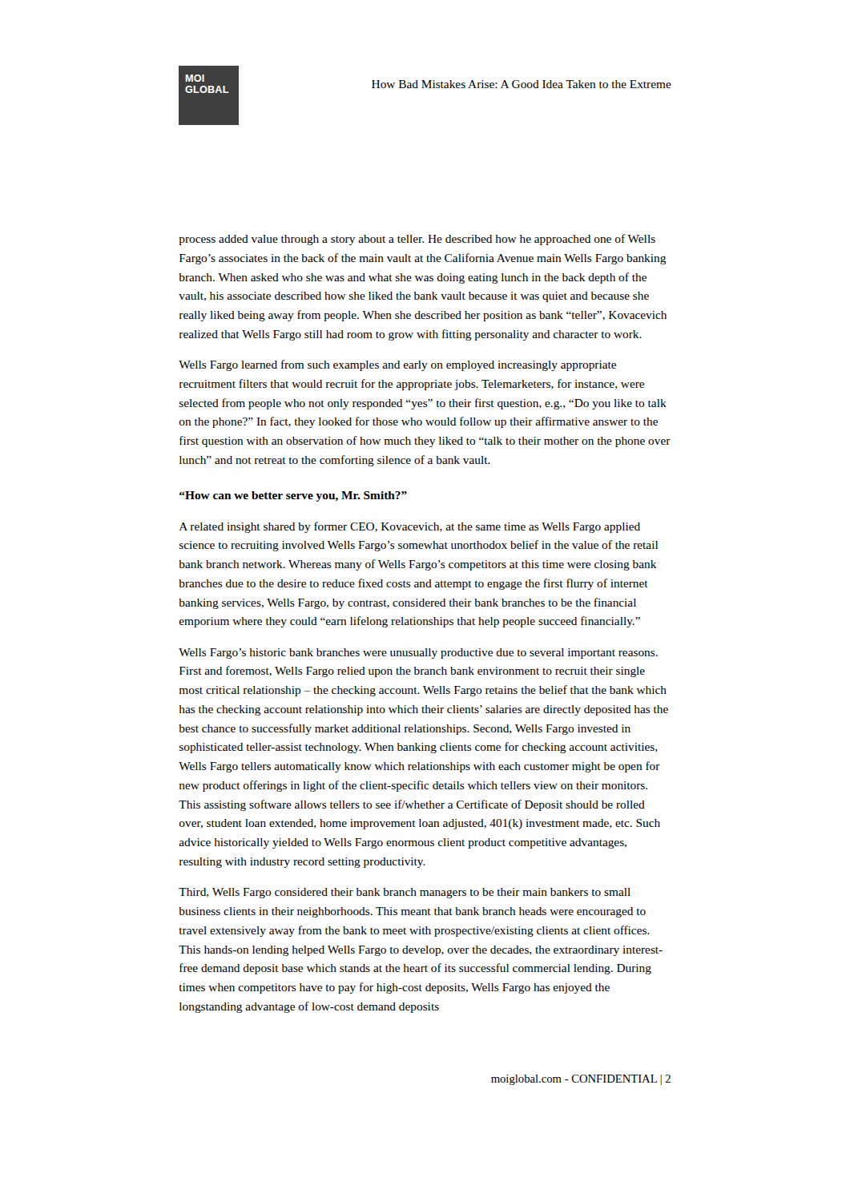MOI
Global
How Bad Mistakes Arise: A Good Idea Taken to the Extreme
process added value through a story about a teller. He described how he approached one of Wells Fargo’s associates in the back of the main vault at the California Avenue main Wells Fargo banking branch. When asked who she was and what she was doing eating lunch in the back depth of the vault, his associate described how she liked the bank vault because it was quiet and because she really liked being away from people. When she described her position as bank “teller”, Kovacevich realized that Wells Fargo still had room to grow with fitting personality and character to work.
Wells Fargo learned from such examples and early on employed increasingly appropriate recruitment filters that would recruit for the appropriate jobs. Telemarketers, for instance, were selected from people who not only responded “yes” to their first question, e.g., “Do you like to talk on the phone?” In fact, they looked for those who would follow up their affirmative answer to the first question with an observation of how much they liked to “talk to their mother on the phone over lunch” and not retreat to the comforting silence of a bank vault.
“How can we better serve you, Mr. Smith?”
A related insight shared by former CEO, Kovacevich, at the same time as Wells Fargo applied science to recruiting involved Wells Fargo’s somewhat unorthodox belief in the value of the retail bank branch network. Whereas many of Wells Fargo’s competitors at this time were closing bank branches due to the desire to reduce fixed costs and attempt to engage the first flurry of internet banking services, Wells Fargo, by contrast, considered their bank branches to be the financial emporium where they could “earn lifelong relationships that help people succeed financially.”
Wells Fargo’s historic bank branches were unusually productive due to several important reasons. First and foremost, Wells Fargo relied upon the branch bank environment to recruit their single most critical relationship – the checking account. Wells Fargo retains the belief that the bank which has the checking account relationship into which their clients’ salaries are directly deposited has the best chance to successfully market additional relationships. Second, Wells Fargo invested in sophisticated teller-assist technology. When banking clients come for checking account activities, Wells Fargo tellers automatically know which relationships with each customer might be open for new product offerings in light of the client-specific details which tellers view on their monitors. This assisting software allows tellers to see if/whether a Certificate of Deposit should be rolled over, student loan extended, home improvement loan adjusted, 401(k) investment made, etc. Such advice historically yielded to Wells Fargo enormous client product competitive advantages, resulting with industry record setting productivity.
Third, Wells Fargo considered their bank branch managers to be their main bankers to small business clients in their neighborhoods. This meant that bank branch heads were encouraged to travel extensively away from the bank to meet with prospective/existing clients at client offices. This hands-on lending helped Wells Fargo to develop, over the decades, the extraordinary interest- free demand deposit base which stands at the heart of its successful commercial lending. During times when competitors have to pay for high-cost deposits, Wells Fargo has enjoyed the longstanding advantage of low-cost demand deposits
moiglobal.com - CONFIDENTIAL | 2